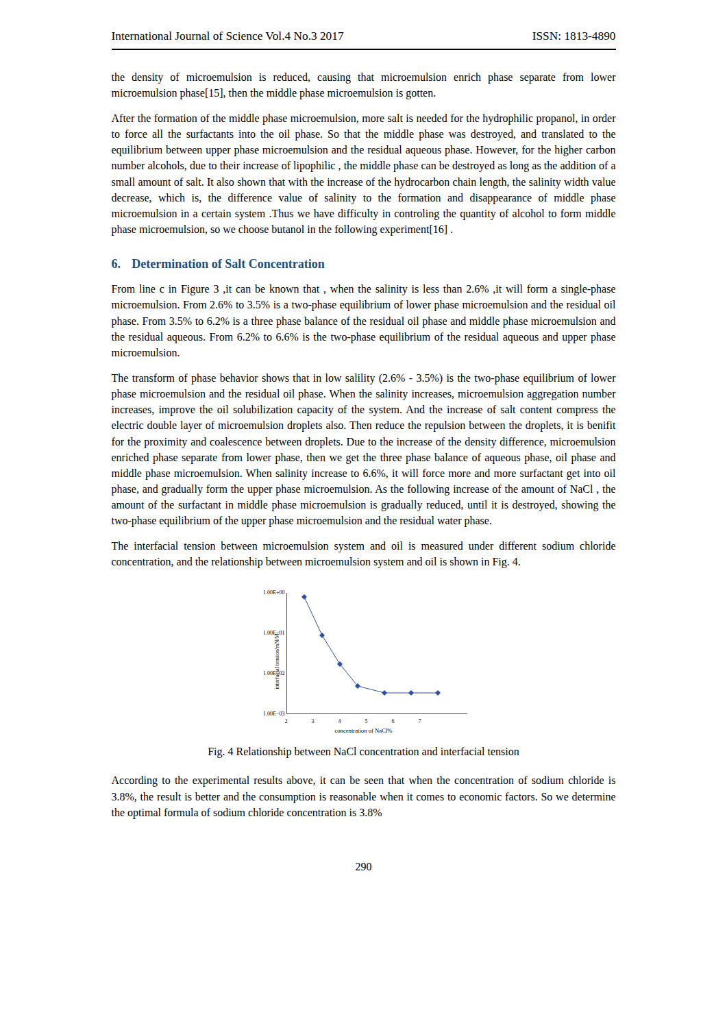International Journal of Science Vol.4 No.3 2017 ISSN: 1813-4890
the density of microemulsion is reduced, causing that microemulsion enrich phase separate from lower microemulsion phase[15], then the middle phase microemulsion is gotten.
After the formation of the middle phase microemulsion, more salt is needed for the hydrophilic propanol, in order to force all the surfactants into the oil phase. So that the middle phase was destroyed, and translated to the equilibrium between upper phase microemulsion and the residual aqueous phase. However, for the higher carbon number alcohols, due to their increase of lipophilic , the middle phase can be destroyed as long as the addition of a small amount of salt. It also shown that with the increase of the hydrocarbon chain length, the salinity width value decrease, which is, the difference value of salinity to the formation and disappearance of middle phase microemulsion in a certain system .Thus we have difficulty in controling the quantity of alcohol to form middle phase microemulsion, so we choose butanol in the following experiment[16] .
6. Determination of Salt Concentration
From line c in Figure 3 ,it can be known that , when the salinity is less than 2.6% ,it will form a single-phase microemulsion. From 2.6% to 3.5% is a two-phase equilibrium of lower phase microemulsion and the residual oil phase. From 3.5% to 6.2% is a three phase balance of the residual oil phase and middle phase microemulsion and the residual aqueous. From 6.2% to 6.6% is the two-phase equilibrium of the residual aqueous and upper phase microemulsion.
The transform of phase behavior shows that in low salility (2.6% - 3.5%) is the two-phase equilibrium of lower phase microemulsion and the residual oil phase. When the salinity increases, microemulsion aggregation number increases, improve the oil solubilization capacity of the system. And the increase of salt content compress the electric double layer of microemulsion droplets also. Then reduce the repulsion between the droplets, it is benifit for the proximity and coalescence between droplets. Due to the increase of the density difference, microemulsion enriched phase separate from lower phase, then we get the three phase balance of aqueous phase, oil phase and middle phase microemulsion. When salinity increase to 6.6%, it will force more and more surfactant get into oil phase, and gradually form the upper phase microemulsion. As the following increase of the amount of NaCl , the amount of the surfactant in middle phase microemulsion is gradually reduced, until it is destroyed, showing the two-phase equilibrium of the upper phase microemulsion and the residual water phase.
The interfacial tension between microemulsion system and oil is measured under different sodium chloride concentration, and the relationship between microemulsion system and oil is shown in Fig. 4.
1.00E+00
1.00E−01
1.00E−02
1.00E−03
interfacial tension/mN/M
2
3
4
5
6
7
concentration of NaCl%
Fig. 4 Relationship between NaCl concentration and interfacial tension
According to the experimental results above, it can be seen that when the concentration of sodium chloride is 3.8%, the result is better and the consumption is reasonable when it comes to economic factors. So we determine the optimal formula of sodium chloride concentration is 3.8%
290